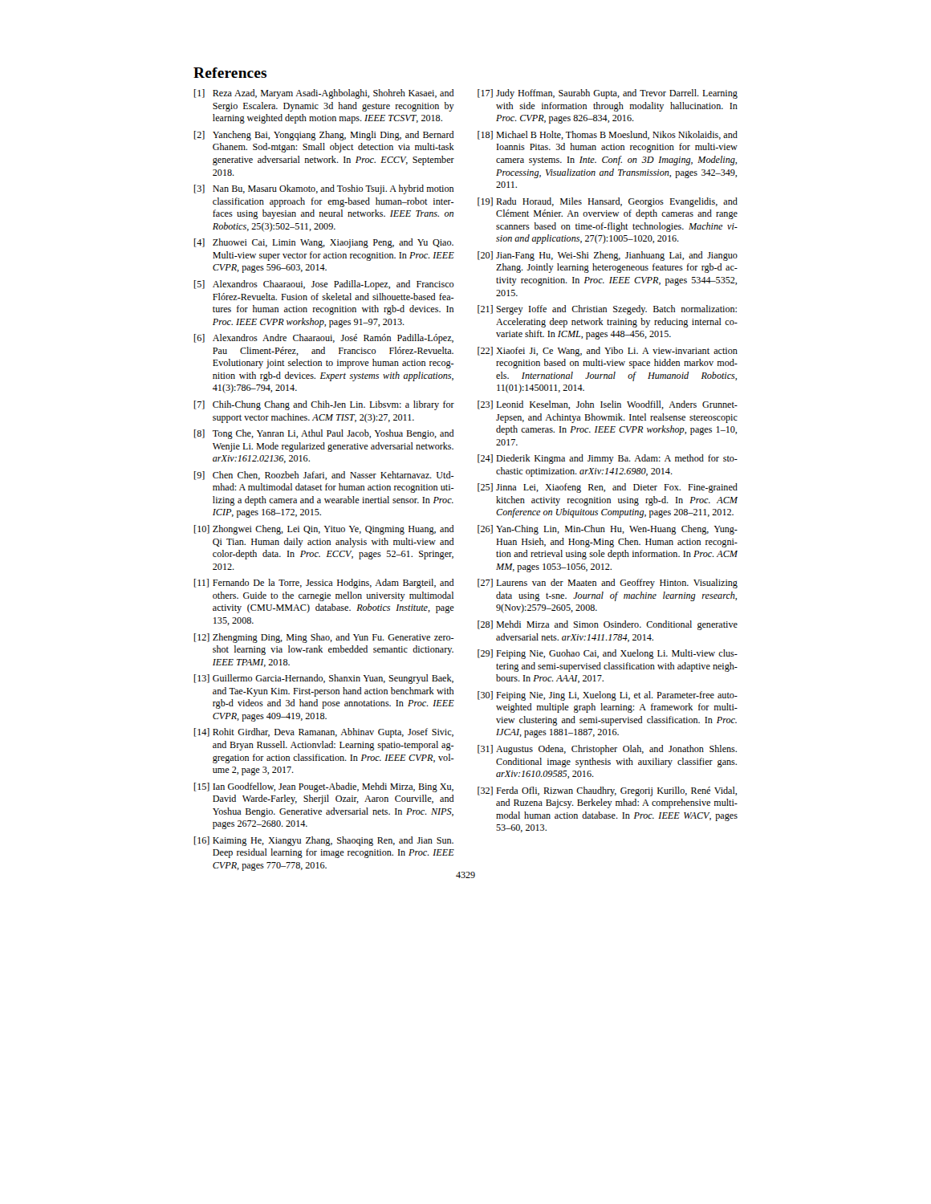References
[1] Reza Azad, Maryam Asadi-Aghbolaghi, Shohreh Kasaei, and Sergio Escalera. Dynamic 3d hand gesture recognition by learning weighted depth motion maps. IEEE TCSVT, 2018.
[2] Yancheng Bai, Yongqiang Zhang, Mingli Ding, and Bernard Ghanem. Sod-mtgan: Small object detection via multi-task generative adversarial network. In Proc. ECCV, September 2018.
[3] Nan Bu, Masaru Okamoto, and Toshio Tsuji. A hybrid motion classification approach for emg-based human–robot interfaces using bayesian and neural networks. IEEE Trans. on Robotics, 25(3):502–511, 2009.
[4] Zhuowei Cai, Limin Wang, Xiaojiang Peng, and Yu Qiao. Multi-view super vector for action recognition. In Proc. IEEE CVPR, pages 596–603, 2014.
[5] Alexandros Chaaraoui, Jose Padilla-Lopez, and Francisco Flórez-Revuelta. Fusion of skeletal and silhouette-based features for human action recognition with rgb-d devices. In Proc. IEEE CVPR workshop, pages 91–97, 2013.
[6] Alexandros Andre Chaaraoui, José Ramón Padilla-López, Pau Climent-Pérez, and Francisco Flórez-Revuelta. Evolutionary joint selection to improve human action recognition with rgb-d devices. Expert systems with applications, 41(3):786–794, 2014.
[7] Chih-Chung Chang and Chih-Jen Lin. Libsvm: a library for support vector machines. ACM TIST, 2(3):27, 2011.
[8] Tong Che, Yanran Li, Athul Paul Jacob, Yoshua Bengio, and Wenjie Li. Mode regularized generative adversarial networks. arXiv:1612.02136, 2016.
[9] Chen Chen, Roozbeh Jafari, and Nasser Kehtarnavaz. Utd-mhad: A multimodal dataset for human action recognition utilizing a depth camera and a wearable inertial sensor. In Proc. ICIP, pages 168–172, 2015.
[10] Zhongwei Cheng, Lei Qin, Yituo Ye, Qingming Huang, and Qi Tian. Human daily action analysis with multi-view and color-depth data. In Proc. ECCV, pages 52–61. Springer, 2012.
[11] Fernando De la Torre, Jessica Hodgins, Adam Bargteil, and others. Guide to the carnegie mellon university multimodal activity (CMU-MMAC) database. Robotics Institute, page 135, 2008.
[12] Zhengming Ding, Ming Shao, and Yun Fu. Generative zero-shot learning via low-rank embedded semantic dictionary. IEEE TPAMI, 2018.
[13] Guillermo Garcia-Hernando, Shanxin Yuan, Seungryul Baek, and Tae-Kyun Kim. First-person hand action benchmark with rgb-d videos and 3d hand pose annotations. In Proc. IEEE CVPR, pages 409–419, 2018.
[14] Rohit Girdhar, Deva Ramanan, Abhinav Gupta, Josef Sivic, and Bryan Russell. Actionvlad: Learning spatio-temporal aggregation for action classification. In Proc. IEEE CVPR, volume 2, page 3, 2017.
[15] Ian Goodfellow, Jean Pouget-Abadie, Mehdi Mirza, Bing Xu, David Warde-Farley, Sherjil Ozair, Aaron Courville, and Yoshua Bengio. Generative adversarial nets. In Proc. NIPS, pages 2672–2680. 2014.
[16] Kaiming He, Xiangyu Zhang, Shaoqing Ren, and Jian Sun. Deep residual learning for image recognition. In Proc. IEEE CVPR, pages 770–778, 2016.
[17] Judy Hoffman, Saurabh Gupta, and Trevor Darrell. Learning with side information through modality hallucination. In Proc. CVPR, pages 826–834, 2016.
[18] Michael B Holte, Thomas B Moeslund, Nikos Nikolaidis, and Ioannis Pitas. 3d human action recognition for multi-view camera systems. In Inte. Conf. on 3D Imaging, Modeling, Processing, Visualization and Transmission, pages 342–349, 2011.
[19] Radu Horaud, Miles Hansard, Georgios Evangelidis, and Clément Ménier. An overview of depth cameras and range scanners based on time-of-flight technologies. Machine vision and applications, 27(7):1005–1020, 2016.
[20] Jian-Fang Hu, Wei-Shi Zheng, Jianhuang Lai, and Jianguo Zhang. Jointly learning heterogeneous features for rgb-d activity recognition. In Proc. IEEE CVPR, pages 5344–5352, 2015.
[21] Sergey Ioffe and Christian Szegedy. Batch normalization: Accelerating deep network training by reducing internal covariate shift. In ICML, pages 448–456, 2015.
[22] Xiaofei Ji, Ce Wang, and Yibo Li. A view-invariant action recognition based on multi-view space hidden markov models. International Journal of Humanoid Robotics, 11(01):1450011, 2014.
[23] Leonid Keselman, John Iselin Woodfill, Anders Grunnet-Jepsen, and Achintya Bhowmik. Intel realsense stereoscopic depth cameras. In Proc. IEEE CVPR workshop, pages 1–10, 2017.
[24] Diederik Kingma and Jimmy Ba. Adam: A method for stochastic optimization. arXiv:1412.6980, 2014.
[25] Jinna Lei, Xiaofeng Ren, and Dieter Fox. Fine-grained kitchen activity recognition using rgb-d. In Proc. ACM Conference on Ubiquitous Computing, pages 208–211, 2012.
[26] Yan-Ching Lin, Min-Chun Hu, Wen-Huang Cheng, Yung-Huan Hsieh, and Hong-Ming Chen. Human action recognition and retrieval using sole depth information. In Proc. ACM MM, pages 1053–1056, 2012.
[27] Laurens van der Maaten and Geoffrey Hinton. Visualizing data using t-sne. Journal of machine learning research, 9(Nov):2579–2605, 2008.
[28] Mehdi Mirza and Simon Osindero. Conditional generative adversarial nets. arXiv:1411.1784, 2014.
[29] Feiping Nie, Guohao Cai, and Xuelong Li. Multi-view clustering and semi-supervised classification with adaptive neighbours. In Proc. AAAI, 2017.
[30] Feiping Nie, Jing Li, Xuelong Li, et al. Parameter-free auto-weighted multiple graph learning: A framework for multi-view clustering and semi-supervised classification. In Proc. IJCAI, pages 1881–1887, 2016.
[31] Augustus Odena, Christopher Olah, and Jonathon Shlens. Conditional image synthesis with auxiliary classifier gans. arXiv:1610.09585, 2016.
[32] Ferda Ofli, Rizwan Chaudhry, Gregorij Kurillo, René Vidal, and Ruzena Bajcsy. Berkeley mhad: A comprehensive multimodal human action database. In Proc. IEEE WACV, pages 53–60, 2013.
4329